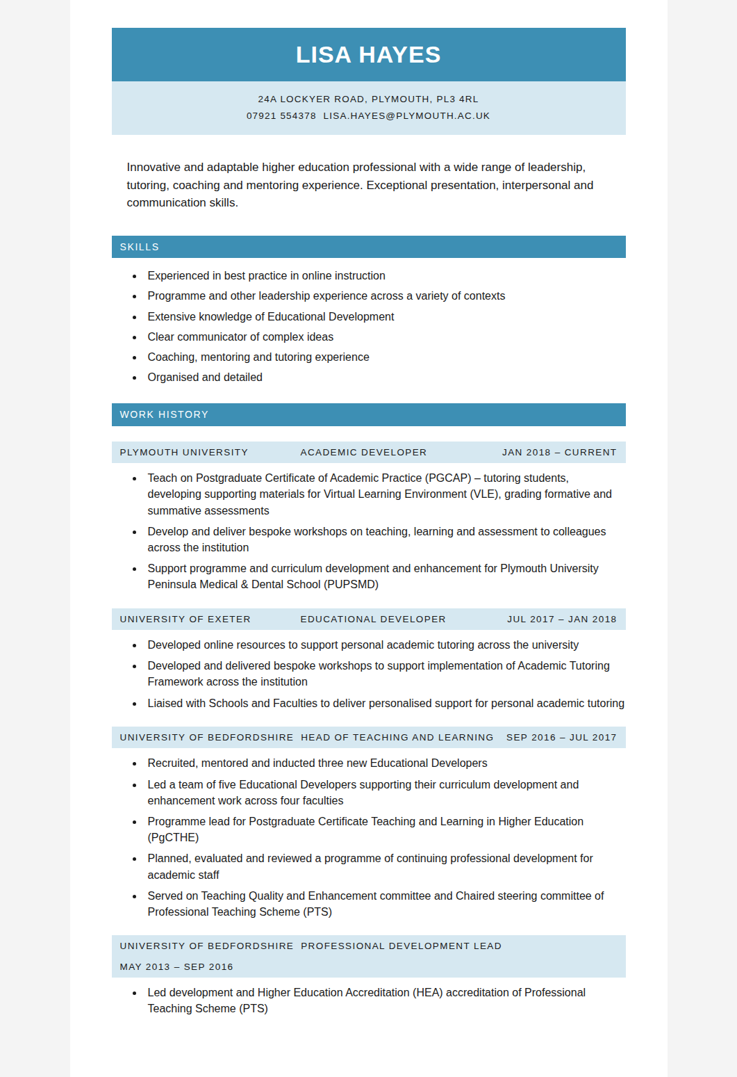LISA HAYES
24A LOCKYER ROAD, PLYMOUTH, PL3 4RL
07921 554378 LISA.HAYES@PLYMOUTH.AC.UK
Innovative and adaptable higher education professional with a wide range of leadership, tutoring, coaching and mentoring experience. Exceptional presentation, interpersonal and communication skills.
Skills
Experienced in best practice in online instruction
Programme and other leadership experience across a variety of contexts
Extensive knowledge of Educational Development
Clear communicator of complex ideas
Coaching, mentoring and tutoring experience
Organised and detailed
Work History
Plymouth University Academic Developer Jan 2018 – Current
Teach on Postgraduate Certificate of Academic Practice (PGCAP) – tutoring students, developing supporting materials for Virtual Learning Environment (VLE), grading formative and summative assessments
Develop and deliver bespoke workshops on teaching, learning and assessment to colleagues across the institution
Support programme and curriculum development and enhancement for Plymouth University Peninsula Medical & Dental School (PUPSMD)
University of Exeter Educational Developer Jul 2017 – Jan 2018
Developed online resources to support personal academic tutoring across the university
Developed and delivered bespoke workshops to support implementation of Academic Tutoring Framework across the institution
Liaised with Schools and Faculties to deliver personalised support for personal academic tutoring
University of Bedfordshire Head of Teaching and Learning Sep 2016 – Jul 2017
Recruited, mentored and inducted three new Educational Developers
Led a team of five Educational Developers supporting their curriculum development and enhancement work across four faculties
Programme lead for Postgraduate Certificate Teaching and Learning in Higher Education (PgCTHE)
Planned, evaluated and reviewed a programme of continuing professional development for academic staff
Served on Teaching Quality and Enhancement committee and Chaired steering committee of Professional Teaching Scheme (PTS)
University of Bedfordshire Professional Development Lead May 2013 – Sep 2016
Led development and Higher Education Accreditation (HEA) accreditation of Professional Teaching Scheme (PTS)